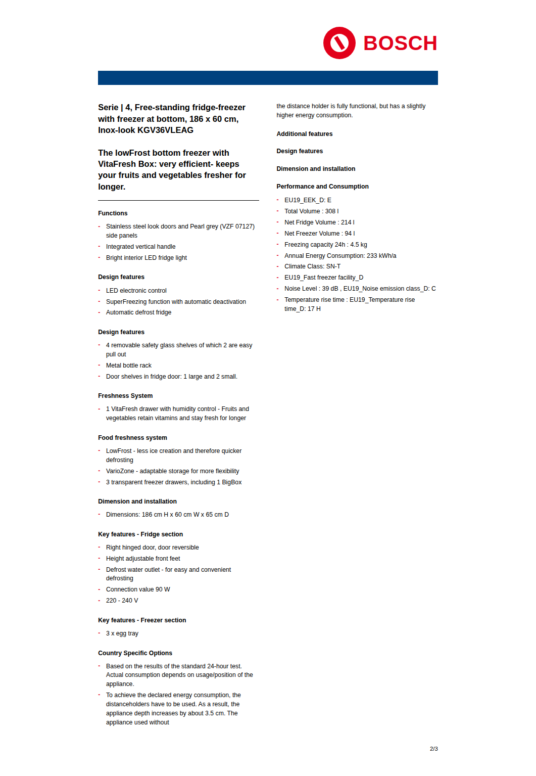BOSCH
Serie | 4, Free-standing fridge-freezer with freezer at bottom, 186 x 60 cm, Inox-look KGV36VLEAG
The lowFrost bottom freezer with VitaFresh Box: very efficient- keeps your fruits and vegetables fresher for longer.
Functions
Stainless steel look doors and Pearl grey (VZF 07127) side panels
Integrated vertical handle
Bright interior LED fridge light
Design features
LED electronic control
SuperFreezing function with automatic deactivation
Automatic defrost fridge
Design features
4 removable safety glass shelves of which 2 are easy pull out
Metal bottle rack
Door shelves in fridge door: 1 large and 2 small.
Freshness System
1 VitaFresh drawer with humidity control - Fruits and vegetables retain vitamins and stay fresh for longer
Food freshness system
LowFrost - less ice creation and therefore quicker defrosting
VarioZone - adaptable storage for more flexibility
3 transparent freezer drawers, including 1 BigBox
Dimension and installation
Dimensions: 186 cm H x 60 cm W x 65 cm D
Key features - Fridge section
Right hinged door, door reversible
Height adjustable front feet
Defrost water outlet - for easy and convenient defrosting
Connection value 90 W
220 - 240 V
Key features - Freezer section
3 x egg tray
Country Specific Options
Based on the results of the standard 24-hour test. Actual consumption depends on usage/position of the appliance.
To achieve the declared energy consumption, the distanceholders have to be used. As a result, the appliance depth increases by about 3.5 cm. The appliance used without
the distance holder is fully functional, but has a slightly higher energy consumption.
Additional features
Design features
Dimension and installation
Performance and Consumption
EU19_EEK_D: E
Total Volume : 308 l
Net Fridge Volume : 214 l
Net Freezer Volume : 94 l
Freezing capacity 24h : 4.5 kg
Annual Energy Consumption: 233 kWh/a
Climate Class: SN-T
EU19_Fast freezer facility_D
Noise Level : 39 dB , EU19_Noise emission class_D: C
Temperature rise time : EU19_Temperature rise time_D: 17 H
2/3